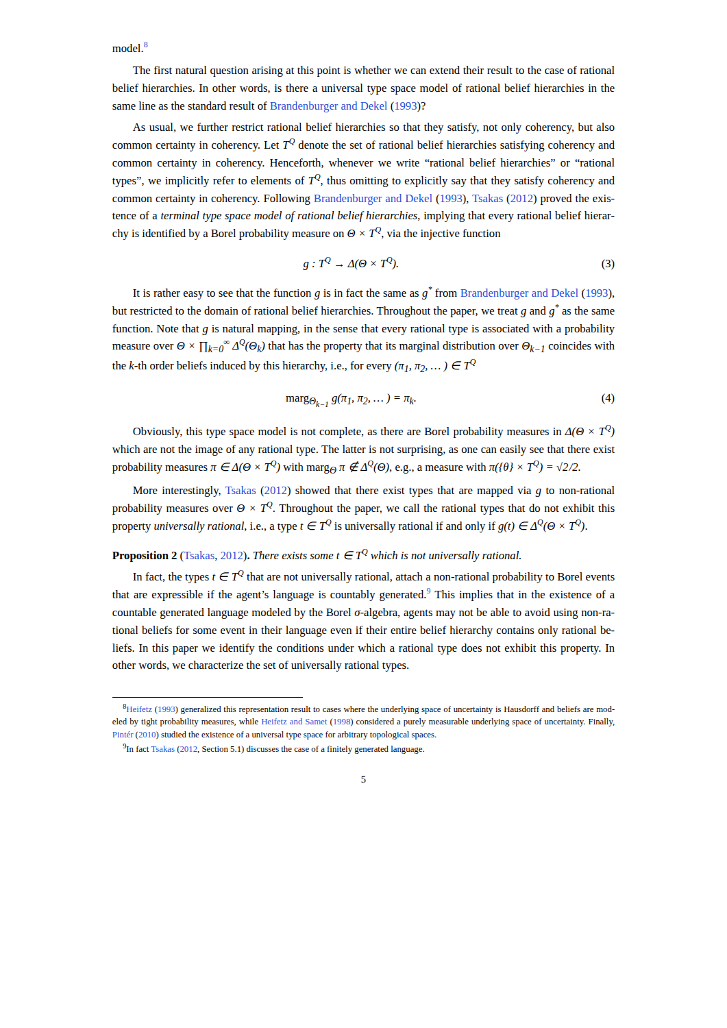model.8
The first natural question arising at this point is whether we can extend their result to the case of rational belief hierarchies. In other words, is there a universal type space model of rational belief hierarchies in the same line as the standard result of Brandenburger and Dekel (1993)?
As usual, we further restrict rational belief hierarchies so that they satisfy, not only coherency, but also common certainty in coherency. Let TQ denote the set of rational belief hierarchies satisfying coherency and common certainty in coherency. Henceforth, whenever we write “rational belief hierarchies” or “rational types”, we implicitly refer to elements of TQ, thus omitting to explicitly say that they satisfy coherency and common certainty in coherency. Following Brandenburger and Dekel (1993), Tsakas (2012) proved the existence of a terminal type space model of rational belief hierarchies, implying that every rational belief hierarchy is identified by a Borel probability measure on Θ × TQ, via the injective function
g : TQ → Δ(Θ × TQ).
(3)
It is rather easy to see that the function g is in fact the same as g* from Brandenburger and Dekel (1993), but restricted to the domain of rational belief hierarchies. Throughout the paper, we treat g and g* as the same function. Note that g is natural mapping, in the sense that every rational type is associated with a probability measure over Θ × ∏k=0∞ ΔQ(Θk) that has the property that its marginal distribution over Θk−1 coincides with the k-th order beliefs induced by this hierarchy, i.e., for every (π1, π2, … ) ∈ TQ
margΘk−1 g(π1, π2, … ) = πk.
(4)
Obviously, this type space model is not complete, as there are Borel probability measures in Δ(Θ × TQ) which are not the image of any rational type. The latter is not surprising, as one can easily see that there exist probability measures π ∈ Δ(Θ × TQ) with margΘ π ∉ ΔQ(Θ), e.g., a measure with π({θ} × TQ) = √2 /2.
More interestingly, Tsakas (2012) showed that there exist types that are mapped via g to non-rational probability measures over Θ × TQ. Throughout the paper, we call the rational types that do not exhibit this property universally rational, i.e., a type t ∈ TQ is universally rational if and only if g(t) ∈ ΔQ(Θ × TQ).
Proposition 2 (Tsakas, 2012). There exists some t ∈ TQ which is not universally rational.
In fact, the types t ∈ TQ that are not universally rational, attach a non-rational probability to Borel events that are expressible if the agent’s language is countably generated.9 This implies that in the existence of a countable generated language modeled by the Borel σ-algebra, agents may not be able to avoid using non-rational beliefs for some event in their language even if their entire belief hierarchy contains only rational beliefs. In this paper we identify the conditions under which a rational type does not exhibit this property. In other words, we characterize the set of universally rational types.
8Heifetz (1993) generalized this representation result to cases where the underlying space of uncertainty is Hausdorff and beliefs are modeled by tight probability measures, while Heifetz and Samet (1998) considered a purely measurable underlying space of uncertainty. Finally, Pintér (2010) studied the existence of a universal type space for arbitrary topological spaces.
9In fact Tsakas (2012, Section 5.1) discusses the case of a finitely generated language.
5